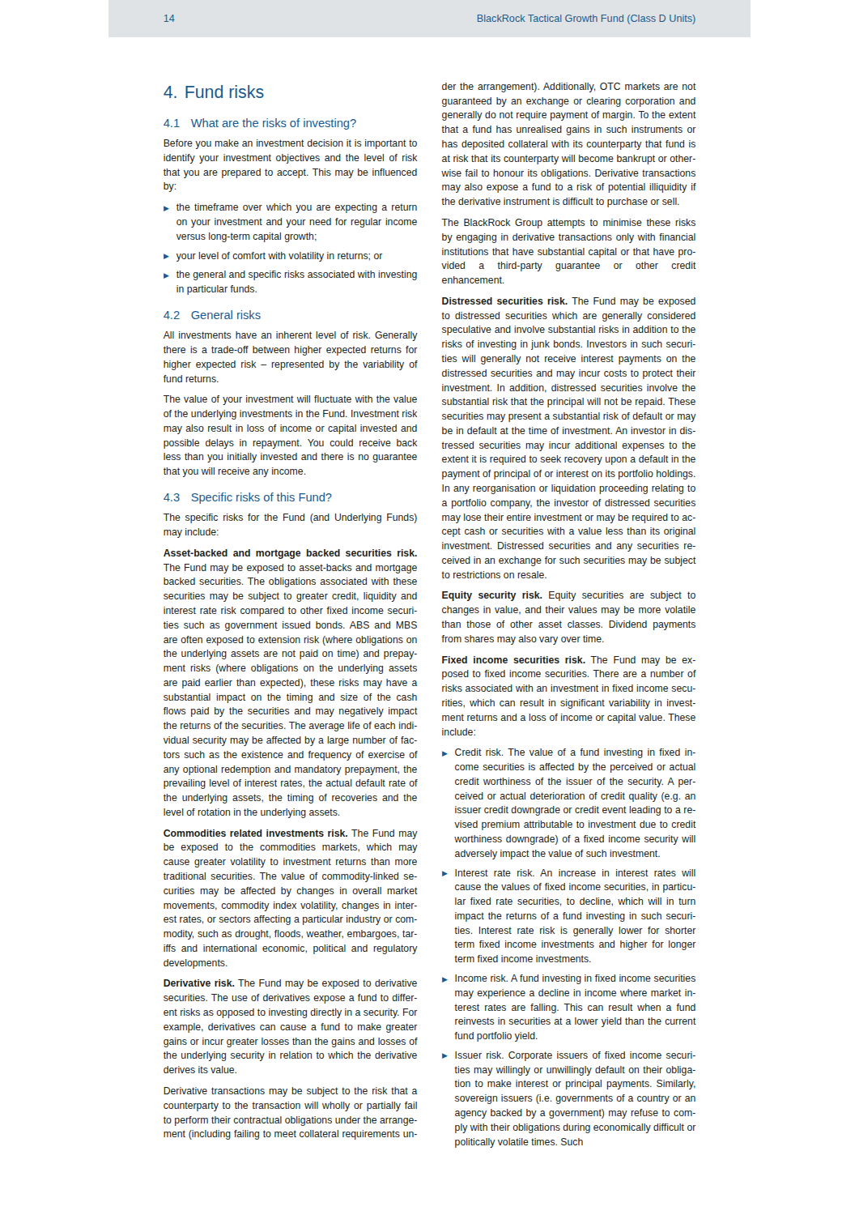14
BlackRock Tactical Growth Fund (Class D Units)
4. Fund risks
4.1 What are the risks of investing?
Before you make an investment decision it is important to identify your investment objectives and the level of risk that you are prepared to accept. This may be influenced by:
the timeframe over which you are expecting a return on your investment and your need for regular income versus long-term capital growth;
your level of comfort with volatility in returns; or
the general and specific risks associated with investing in particular funds.
4.2 General risks
All investments have an inherent level of risk. Generally there is a trade-off between higher expected returns for higher expected risk – represented by the variability of fund returns.
The value of your investment will fluctuate with the value of the underlying investments in the Fund. Investment risk may also result in loss of income or capital invested and possible delays in repayment. You could receive back less than you initially invested and there is no guarantee that you will receive any income.
4.3 Specific risks of this Fund?
The specific risks for the Fund (and Underlying Funds) may include:
Asset-backed and mortgage backed securities risk. The Fund may be exposed to asset-backs and mortgage backed securities. The obligations associated with these securities may be subject to greater credit, liquidity and interest rate risk compared to other fixed income securities such as government issued bonds. ABS and MBS are often exposed to extension risk (where obligations on the underlying assets are not paid on time) and prepayment risks (where obligations on the underlying assets are paid earlier than expected), these risks may have a substantial impact on the timing and size of the cash flows paid by the securities and may negatively impact the returns of the securities. The average life of each individual security may be affected by a large number of factors such as the existence and frequency of exercise of any optional redemption and mandatory prepayment, the prevailing level of interest rates, the actual default rate of the underlying assets, the timing of recoveries and the level of rotation in the underlying assets.
Commodities related investments risk. The Fund may be exposed to the commodities markets, which may cause greater volatility to investment returns than more traditional securities. The value of commodity-linked securities may be affected by changes in overall market movements, commodity index volatility, changes in interest rates, or sectors affecting a particular industry or commodity, such as drought, floods, weather, embargoes, tariffs and international economic, political and regulatory developments.
Derivative risk. The Fund may be exposed to derivative securities. The use of derivatives expose a fund to different risks as opposed to investing directly in a security. For example, derivatives can cause a fund to make greater gains or incur greater losses than the gains and losses of the underlying security in relation to which the derivative derives its value.
Derivative transactions may be subject to the risk that a counterparty to the transaction will wholly or partially fail to perform their contractual obligations under the arrangement (including failing to meet collateral requirements under the arrangement). Additionally, OTC markets are not guaranteed by an exchange or clearing corporation and generally do not require payment of margin. To the extent that a fund has unrealised gains in such instruments or has deposited collateral with its counterparty that fund is at risk that its counterparty will become bankrupt or otherwise fail to honour its obligations. Derivative transactions may also expose a fund to a risk of potential illiquidity if the derivative instrument is difficult to purchase or sell.
The BlackRock Group attempts to minimise these risks by engaging in derivative transactions only with financial institutions that have substantial capital or that have provided a third-party guarantee or other credit enhancement.
Distressed securities risk. The Fund may be exposed to distressed securities which are generally considered speculative and involve substantial risks in addition to the risks of investing in junk bonds. Investors in such securities will generally not receive interest payments on the distressed securities and may incur costs to protect their investment. In addition, distressed securities involve the substantial risk that the principal will not be repaid. These securities may present a substantial risk of default or may be in default at the time of investment. An investor in distressed securities may incur additional expenses to the extent it is required to seek recovery upon a default in the payment of principal of or interest on its portfolio holdings. In any reorganisation or liquidation proceeding relating to a portfolio company, the investor of distressed securities may lose their entire investment or may be required to accept cash or securities with a value less than its original investment. Distressed securities and any securities received in an exchange for such securities may be subject to restrictions on resale.
Equity security risk. Equity securities are subject to changes in value, and their values may be more volatile than those of other asset classes. Dividend payments from shares may also vary over time.
Fixed income securities risk. The Fund may be exposed to fixed income securities. There are a number of risks associated with an investment in fixed income securities, which can result in significant variability in investment returns and a loss of income or capital value. These include:
Credit risk. The value of a fund investing in fixed income securities is affected by the perceived or actual credit worthiness of the issuer of the security. A perceived or actual deterioration of credit quality (e.g. an issuer credit downgrade or credit event leading to a revised premium attributable to investment due to credit worthiness downgrade) of a fixed income security will adversely impact the value of such investment.
Interest rate risk. An increase in interest rates will cause the values of fixed income securities, in particular fixed rate securities, to decline, which will in turn impact the returns of a fund investing in such securities. Interest rate risk is generally lower for shorter term fixed income investments and higher for longer term fixed income investments.
Income risk. A fund investing in fixed income securities may experience a decline in income where market interest rates are falling. This can result when a fund reinvests in securities at a lower yield than the current fund portfolio yield.
Issuer risk. Corporate issuers of fixed income securities may willingly or unwillingly default on their obligation to make interest or principal payments. Similarly, sovereign issuers (i.e. governments of a country or an agency backed by a government) may refuse to comply with their obligations during economically difficult or politically volatile times. Such